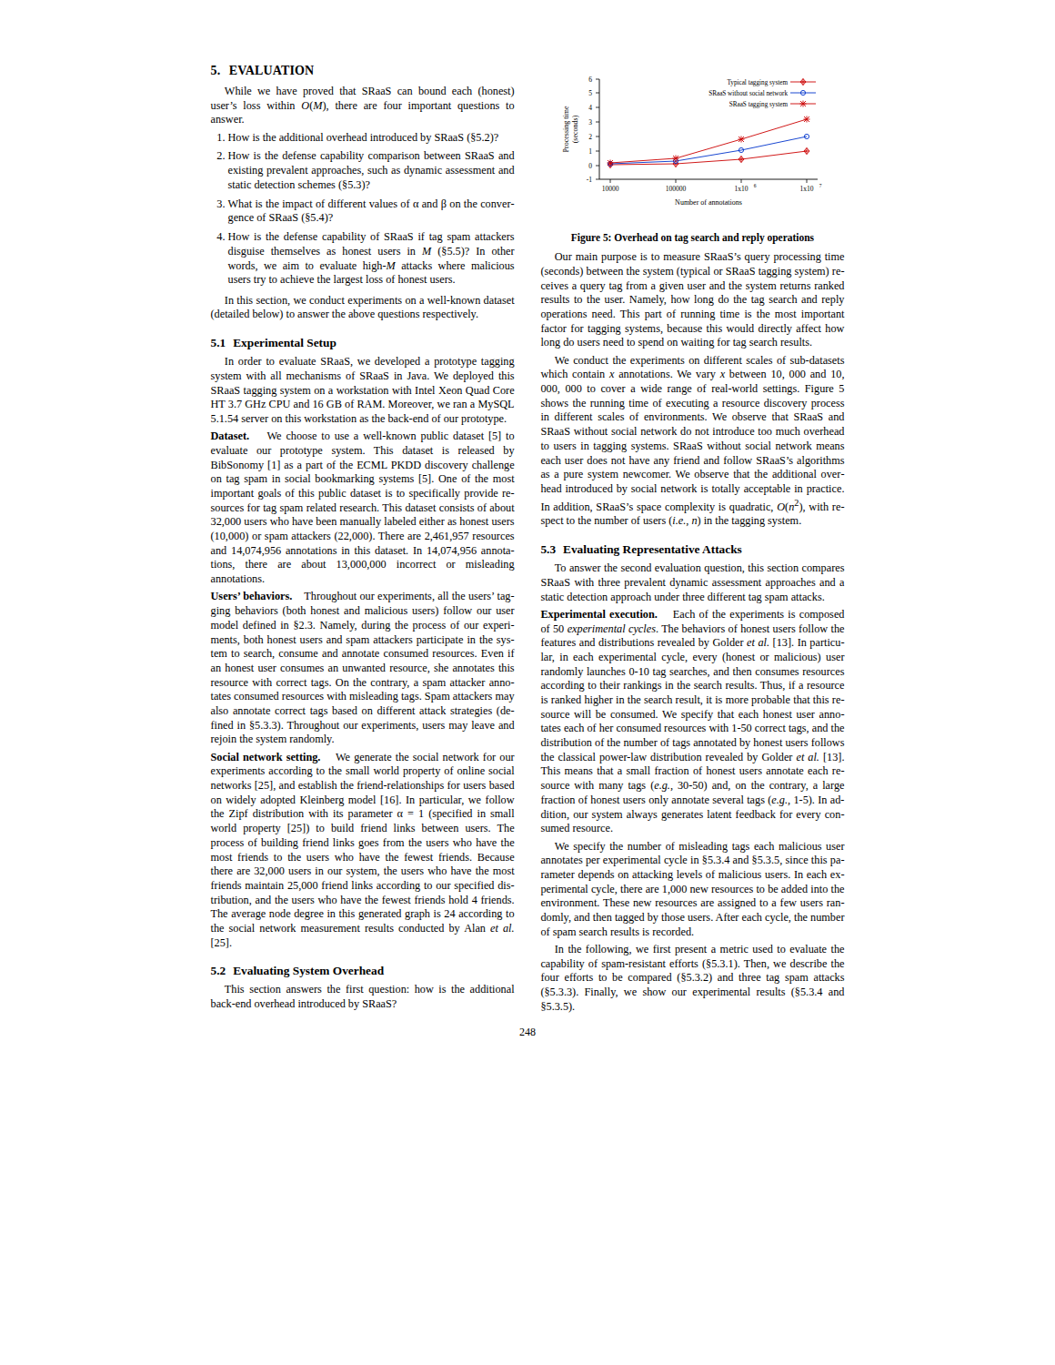5. EVALUATION
While we have proved that SRaaS can bound each (honest) user’s loss within O(M), there are four important questions to answer.
How is the additional overhead introduced by SRaaS (§5.2)?
How is the defense capability comparison between SRaaS and existing prevalent approaches, such as dynamic assessment and static detection schemes (§5.3)?
What is the impact of different values of α and β on the convergence of SRaaS (§5.4)?
How is the defense capability of SRaaS if tag spam attackers disguise themselves as honest users in M (§5.5)? In other words, we aim to evaluate high-M attacks where malicious users try to achieve the largest loss of honest users.
In this section, we conduct experiments on a well-known dataset (detailed below) to answer the above questions respectively.
5.1 Experimental Setup
In order to evaluate SRaaS, we developed a prototype tagging system with all mechanisms of SRaaS in Java. We deployed this SRaaS tagging system on a workstation with Intel Xeon Quad Core HT 3.7 GHz CPU and 16 GB of RAM. Moreover, we ran a MySQL 5.1.54 server on this workstation as the back-end of our prototype.
Dataset. We choose to use a well-known public dataset [5] to evaluate our prototype system. This dataset is released by BibSonomy [1] as a part of the ECML PKDD discovery challenge on tag spam in social bookmarking systems [5]. One of the most important goals of this public dataset is to specifically provide resources for tag spam related research. This dataset consists of about 32,000 users who have been manually labeled either as honest users (10,000) or spam attackers (22,000). There are 2,461,957 resources and 14,074,956 annotations in this dataset. In 14,074,956 annotations, there are about 13,000,000 incorrect or misleading annotations.
Users’ behaviors. Throughout our experiments, all the users’ tagging behaviors (both honest and malicious users) follow our user model defined in §2.3. Namely, during the process of our experiments, both honest users and spam attackers participate in the system to search, consume and annotate consumed resources. Even if an honest user consumes an unwanted resource, she annotates this resource with correct tags. On the contrary, a spam attacker annotates consumed resources with misleading tags. Spam attackers may also annotate correct tags based on different attack strategies (defined in §5.3.3). Throughout our experiments, users may leave and rejoin the system randomly.
Social network setting. We generate the social network for our experiments according to the small world property of online social networks [25], and establish the friend-relationships for users based on widely adopted Kleinberg model [16]. In particular, we follow the Zipf distribution with its parameter α = 1 (specified in small world property [25]) to build friend links between users. The process of building friend links goes from the users who have the most friends to the users who have the fewest friends. Because there are 32,000 users in our system, the users who have the most friends maintain 25,000 friend links according to our specified distribution, and the users who have the fewest friends hold 4 friends. The average node degree in this generated graph is 24 according to the social network measurement results conducted by Alan et al. [25].
5.2 Evaluating System Overhead
This section answers the first question: how is the additional back-end overhead introduced by SRaaS?
6 5 4 3 2 1 0 -1 10000 100000 1x10 6 1x10 7 Number of annotations Processing time (seconds) Typical tagging system SRaaS without social network SRaaS tagging system
Figure 5: Overhead on tag search and reply operations
Our main purpose is to measure SRaaS’s query processing time (seconds) between the system (typical or SRaaS tagging system) receives a query tag from a given user and the system returns ranked results to the user. Namely, how long do the tag search and reply operations need. This part of running time is the most important factor for tagging systems, because this would directly affect how long do users need to spend on waiting for tag search results.
We conduct the experiments on different scales of sub-datasets which contain x annotations. We vary x between 10, 000 and 10, 000, 000 to cover a wide range of real-world settings. Figure 5 shows the running time of executing a resource discovery process in different scales of environments. We observe that SRaaS and SRaaS without social network do not introduce too much overhead to users in tagging systems. SRaaS without social network means each user does not have any friend and follow SRaaS’s algorithms as a pure system newcomer. We observe that the additional overhead introduced by social network is totally acceptable in practice. In addition, SRaaS’s space complexity is quadratic, O(n2), with respect to the number of users (i.e., n) in the tagging system.
5.3 Evaluating Representative Attacks
To answer the second evaluation question, this section compares SRaaS with three prevalent dynamic assessment approaches and a static detection approach under three different tag spam attacks.
Experimental execution. Each of the experiments is composed of 50 experimental cycles. The behaviors of honest users follow the features and distributions revealed by Golder et al. [13]. In particular, in each experimental cycle, every (honest or malicious) user randomly launches 0-10 tag searches, and then consumes resources according to their rankings in the search results. Thus, if a resource is ranked higher in the search result, it is more probable that this resource will be consumed. We specify that each honest user annotates each of her consumed resources with 1-50 correct tags, and the distribution of the number of tags annotated by honest users follows the classical power-law distribution revealed by Golder et al. [13]. This means that a small fraction of honest users annotate each resource with many tags (e.g., 30-50) and, on the contrary, a large fraction of honest users only annotate several tags (e.g., 1-5). In addition, our system always generates latent feedback for every consumed resource.
We specify the number of misleading tags each malicious user annotates per experimental cycle in §5.3.4 and §5.3.5, since this parameter depends on attacking levels of malicious users. In each experimental cycle, there are 1,000 new resources to be added into the environment. These new resources are assigned to a few users randomly, and then tagged by those users. After each cycle, the number of spam search results is recorded.
In the following, we first present a metric used to evaluate the capability of spam-resistant efforts (§5.3.1). Then, we describe the four efforts to be compared (§5.3.2) and three tag spam attacks (§5.3.3). Finally, we show our experimental results (§5.3.4 and §5.3.5).
248